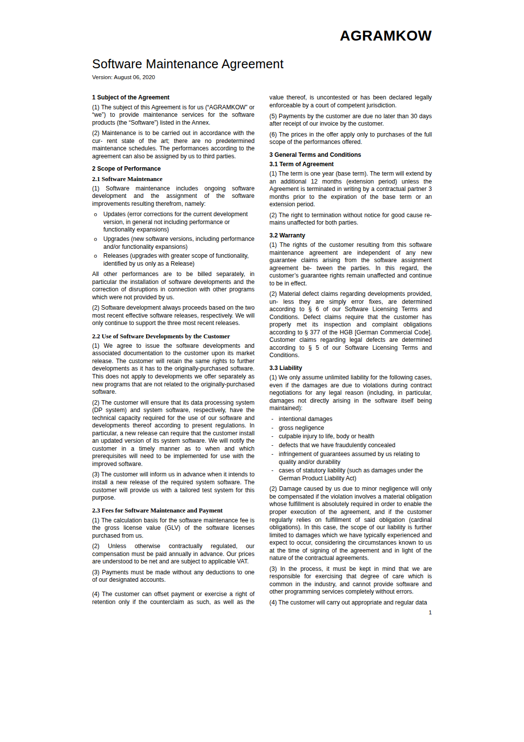AGRAMKOW
Software Maintenance Agreement
Version: August 06, 2020
1 Subject of the Agreement
(1) The subject of this Agreement is for us (“AGRAMKOW” or “we”) to provide maintenance services for the software products (the “Software”) listed in the Annex.
(2) Maintenance is to be carried out in accordance with the cur- rent state of the art; there are no predetermined maintenance schedules. The performances according to the agreement can also be assigned by us to third parties.
2 Scope of Performance
2.1 Software Maintenance
(1) Software maintenance includes ongoing software development and the assignment of the software improvements resulting therefrom, namely:
Updates (error corrections for the current development version, in general not including performance or functionality expansions)
Upgrades (new software versions, including performance and/or functionality expansions)
Releases (upgrades with greater scope of functionality, identified by us only as a Release)
All other performances are to be billed separately, in particular the installation of software developments and the correction of disruptions in connection with other programs which were not provided by us.
(2) Software development always proceeds based on the two most recent effective software releases, respectively. We will only continue to support the three most recent releases.
2.2 Use of Software Developments by the Customer
(1) We agree to issue the software developments and associated documentation to the customer upon its market release. The customer will retain the same rights to further developments as it has to the originally-purchased software. This does not apply to developments we offer separately as new programs that are not related to the originally-purchased software.
(2) The customer will ensure that its data processing system (DP system) and system software, respectively, have the technical capacity required for the use of our software and developments thereof according to present regulations. In particular, a new release can require that the customer install an updated version of its system software. We will notify the customer in a timely manner as to when and which prerequisites will need to be implemented for use with the improved software.
(3) The customer will inform us in advance when it intends to install a new release of the required system software. The customer will provide us with a tailored test system for this purpose.
2.3 Fees for Software Maintenance and Payment
(1) The calculation basis for the software maintenance fee is the gross license value (GLV) of the software licenses purchased from us.
(2) Unless otherwise contractually regulated, our compensation must be paid annually in advance. Our prices are understood to be net and are subject to applicable VAT.
(3) Payments must be made without any deductions to one of our designated accounts.
(4) The customer can offset payment or exercise a right of retention only if the counterclaim as such, as well as the value thereof, is uncontested or has been declared legally enforceable by a court of competent jurisdiction.
(5) Payments by the customer are due no later than 30 days after receipt of our invoice by the customer.
(6) The prices in the offer apply only to purchases of the full scope of the performances offered.
3 General Terms and Conditions
3.1 Term of Agreement
(1) The term is one year (base term). The term will extend by an additional 12 months (extension period) unless the Agreement is terminated in writing by a contractual partner 3 months prior to the expiration of the base term or an extension period.
(2) The right to termination without notice for good cause re- mains unaffected for both parties.
3.2 Warranty
(1) The rights of the customer resulting from this software maintenance agreement are independent of any new guarantee claims arising from the software assignment agreement be- tween the parties. In this regard, the customer’s guarantee rights remain unaffected and continue to be in effect.
(2) Material defect claims regarding developments provided, un- less they are simply error fixes, are determined according to § 6 of our Software Licensing Terms and Conditions. Defect claims require that the customer has properly met its inspection and complaint obligations according to § 377 of the HGB [German Commercial Code]. Customer claims regarding legal defects are determined according to § 5 of our Software Licensing Terms and Conditions.
3.3 Liability
(1) We only assume unlimited liability for the following cases, even if the damages are due to violations during contract negotiations for any legal reason (including, in particular, damages not directly arising in the software itself being maintained):
intentional damages
gross negligence
culpable injury to life, body or health
defects that we have fraudulently concealed
infringement of guarantees assumed by us relating to quality and/or durability
cases of statutory liability (such as damages under the German Product Liability Act)
(2) Damage caused by us due to minor negligence will only be compensated if the violation involves a material obligation whose fulfillment is absolutely required in order to enable the proper execution of the agreement, and if the customer regularly relies on fulfillment of said obligation (cardinal obligations). In this case, the scope of our liability is further limited to damages which we have typically experienced and expect to occur, considering the circumstances known to us at the time of signing of the agreement and in light of the nature of the contractual agreements.
(3) In the process, it must be kept in mind that we are responsible for exercising that degree of care which is common in the industry, and cannot provide software and other programming services completely without errors.
(4) The customer will carry out appropriate and regular data
1